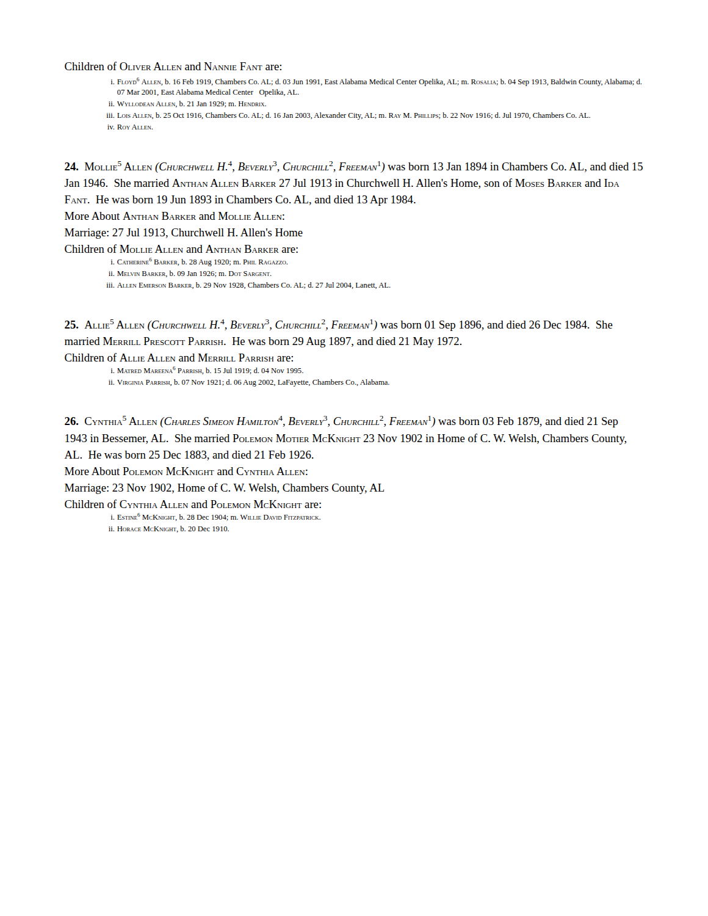Children of Oliver Allen and Nannie Fant are:
i. Floyd6 Allen, b. 16 Feb 1919, Chambers Co. AL; d. 03 Jun 1991, East Alabama Medical Center Opelika, AL; m. Rosalia; b. 04 Sep 1913, Baldwin County, Alabama; d. 07 Mar 2001, East Alabama Medical Center Opelika, AL.
ii. Wyllodean Allen, b. 21 Jan 1929; m. Hendrix.
iii. Lois Allen, b. 25 Oct 1916, Chambers Co. AL; d. 16 Jan 2003, Alexander City, AL; m. Ray M. Phillips; b. 22 Nov 1916; d. Jul 1970, Chambers Co. AL.
iv. Roy Allen.
24. Mollie5 Allen (Churchwell H.4, Beverly3, Churchill2, Freeman1) was born 13 Jan 1894 in Chambers Co. AL, and died 15 Jan 1946. She married Anthan Allen Barker 27 Jul 1913 in Churchwell H. Allen's Home, son of Moses Barker and Ida Fant. He was born 19 Jun 1893 in Chambers Co. AL, and died 13 Apr 1984.
More About Anthan Barker and Mollie Allen:
Marriage: 27 Jul 1913, Churchwell H. Allen's Home
Children of Mollie Allen and Anthan Barker are:
i. Catherine6 Barker, b. 28 Aug 1920; m. Phil Ragazzo.
ii. Melvin Barker, b. 09 Jan 1926; m. Dot Sargent.
iii. Allen Emerson Barker, b. 29 Nov 1928, Chambers Co. AL; d. 27 Jul 2004, Lanett, AL.
25. Allie5 Allen (Churchwell H.4, Beverly3, Churchill2, Freeman1) was born 01 Sep 1896, and died 26 Dec 1984. She married Merrill Prescott Parrish. He was born 29 Aug 1897, and died 21 May 1972.
Children of Allie Allen and Merrill Parrish are:
i. Matred Mareena6 Parrish, b. 15 Jul 1919; d. 04 Nov 1995.
ii. Virginia Parrish, b. 07 Nov 1921; d. 06 Aug 2002, LaFayette, Chambers Co., Alabama.
26. Cynthia5 Allen (Charles Simeon Hamilton4, Beverly3, Churchill2, Freeman1) was born 03 Feb 1879, and died 21 Sep 1943 in Bessemer, AL. She married Polemon Motier McKnight 23 Nov 1902 in Home of C. W. Welsh, Chambers County, AL. He was born 25 Dec 1883, and died 21 Feb 1926.
More About Polemon McKnight and Cynthia Allen:
Marriage: 23 Nov 1902, Home of C. W. Welsh, Chambers County, AL
Children of Cynthia Allen and Polemon McKnight are:
i. Estine6 McKnight, b. 28 Dec 1904; m. Willie David Fitzpatrick.
ii. Horace McKnight, b. 20 Dec 1910.